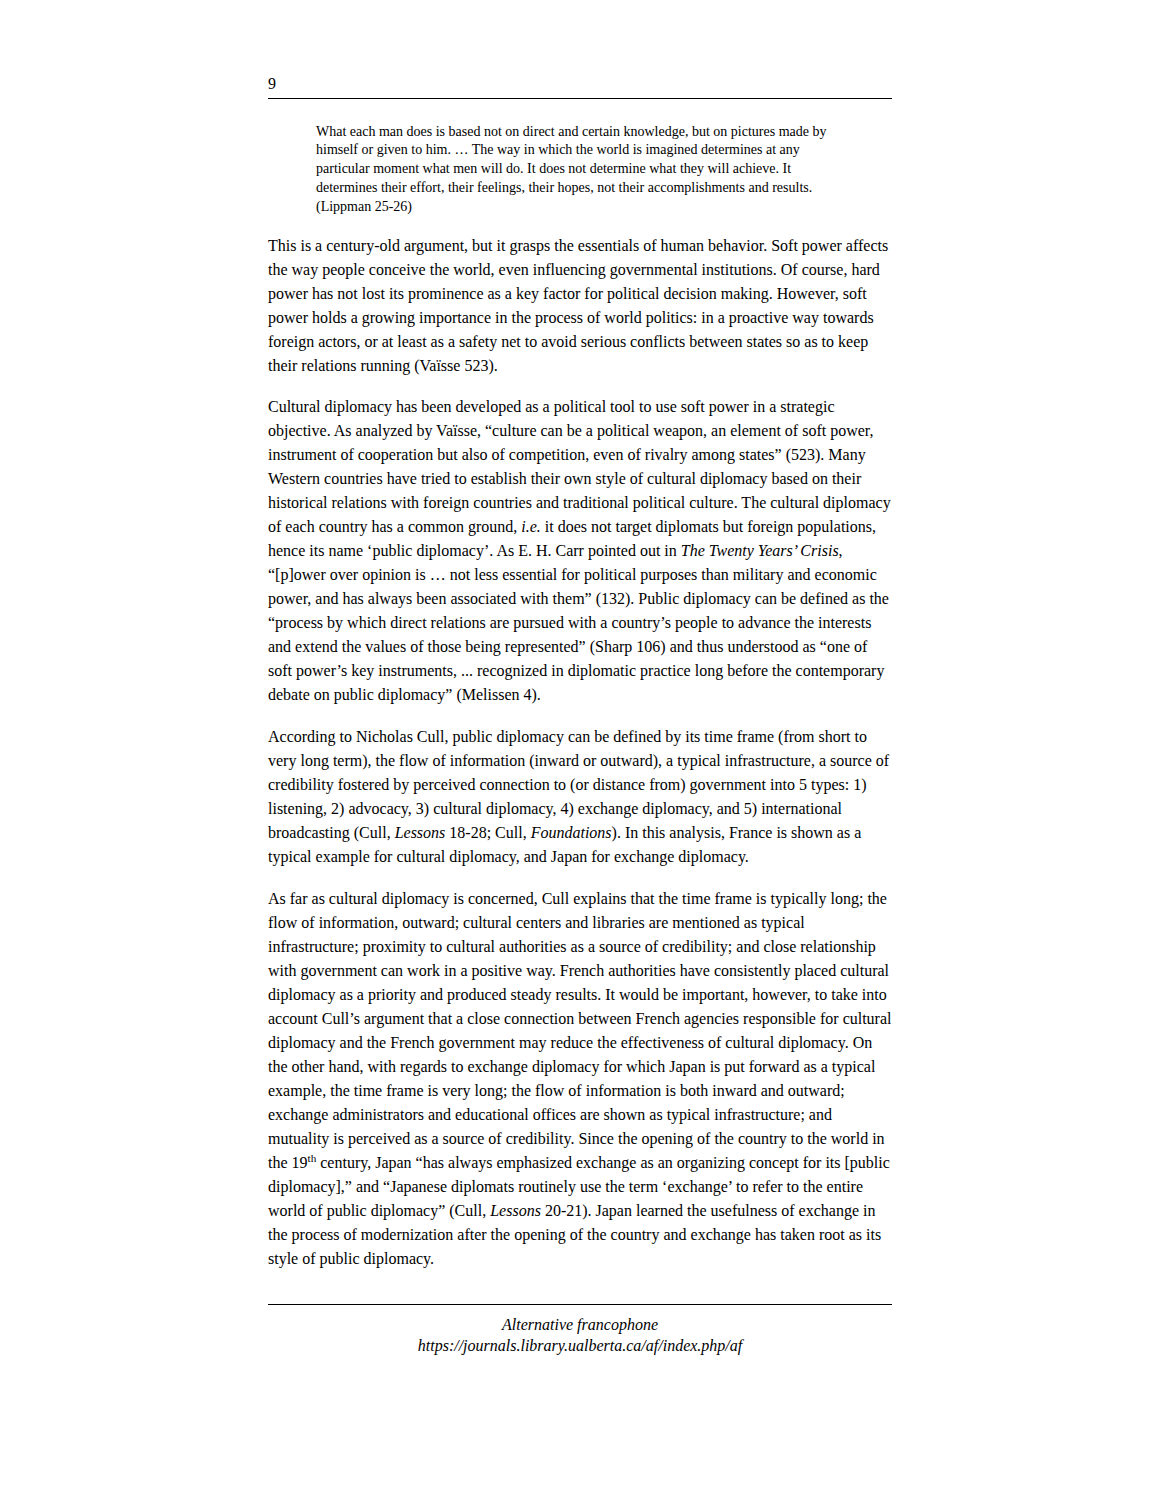9
What each man does is based not on direct and certain knowledge, but on pictures made by himself or given to him. … The way in which the world is imagined determines at any particular moment what men will do. It does not determine what they will achieve. It determines their effort, their feelings, their hopes, not their accomplishments and results. (Lippman 25-26)
This is a century-old argument, but it grasps the essentials of human behavior. Soft power affects the way people conceive the world, even influencing governmental institutions. Of course, hard power has not lost its prominence as a key factor for political decision making. However, soft power holds a growing importance in the process of world politics: in a proactive way towards foreign actors, or at least as a safety net to avoid serious conflicts between states so as to keep their relations running (Vaïsse 523).
Cultural diplomacy has been developed as a political tool to use soft power in a strategic objective. As analyzed by Vaïsse, “culture can be a political weapon, an element of soft power, instrument of cooperation but also of competition, even of rivalry among states” (523). Many Western countries have tried to establish their own style of cultural diplomacy based on their historical relations with foreign countries and traditional political culture. The cultural diplomacy of each country has a common ground, i.e. it does not target diplomats but foreign populations, hence its name ‘public diplomacy’. As E. H. Carr pointed out in The Twenty Years’ Crisis, “[p]ower over opinion is … not less essential for political purposes than military and economic power, and has always been associated with them” (132). Public diplomacy can be defined as the “process by which direct relations are pursued with a country’s people to advance the interests and extend the values of those being represented” (Sharp 106) and thus understood as “one of soft power’s key instruments, ... recognized in diplomatic practice long before the contemporary debate on public diplomacy” (Melissen 4).
According to Nicholas Cull, public diplomacy can be defined by its time frame (from short to very long term), the flow of information (inward or outward), a typical infrastructure, a source of credibility fostered by perceived connection to (or distance from) government into 5 types: 1) listening, 2) advocacy, 3) cultural diplomacy, 4) exchange diplomacy, and 5) international broadcasting (Cull, Lessons 18-28; Cull, Foundations). In this analysis, France is shown as a typical example for cultural diplomacy, and Japan for exchange diplomacy.
As far as cultural diplomacy is concerned, Cull explains that the time frame is typically long; the flow of information, outward; cultural centers and libraries are mentioned as typical infrastructure; proximity to cultural authorities as a source of credibility; and close relationship with government can work in a positive way. French authorities have consistently placed cultural diplomacy as a priority and produced steady results. It would be important, however, to take into account Cull’s argument that a close connection between French agencies responsible for cultural diplomacy and the French government may reduce the effectiveness of cultural diplomacy. On the other hand, with regards to exchange diplomacy for which Japan is put forward as a typical example, the time frame is very long; the flow of information is both inward and outward; exchange administrators and educational offices are shown as typical infrastructure; and mutuality is perceived as a source of credibility. Since the opening of the country to the world in the 19th century, Japan “has always emphasized exchange as an organizing concept for its [public diplomacy],” and “Japanese diplomats routinely use the term ‘exchange’ to refer to the entire world of public diplomacy” (Cull, Lessons 20-21). Japan learned the usefulness of exchange in the process of modernization after the opening of the country and exchange has taken root as its style of public diplomacy.
Alternative francophone
https://journals.library.ualberta.ca/af/index.php/af